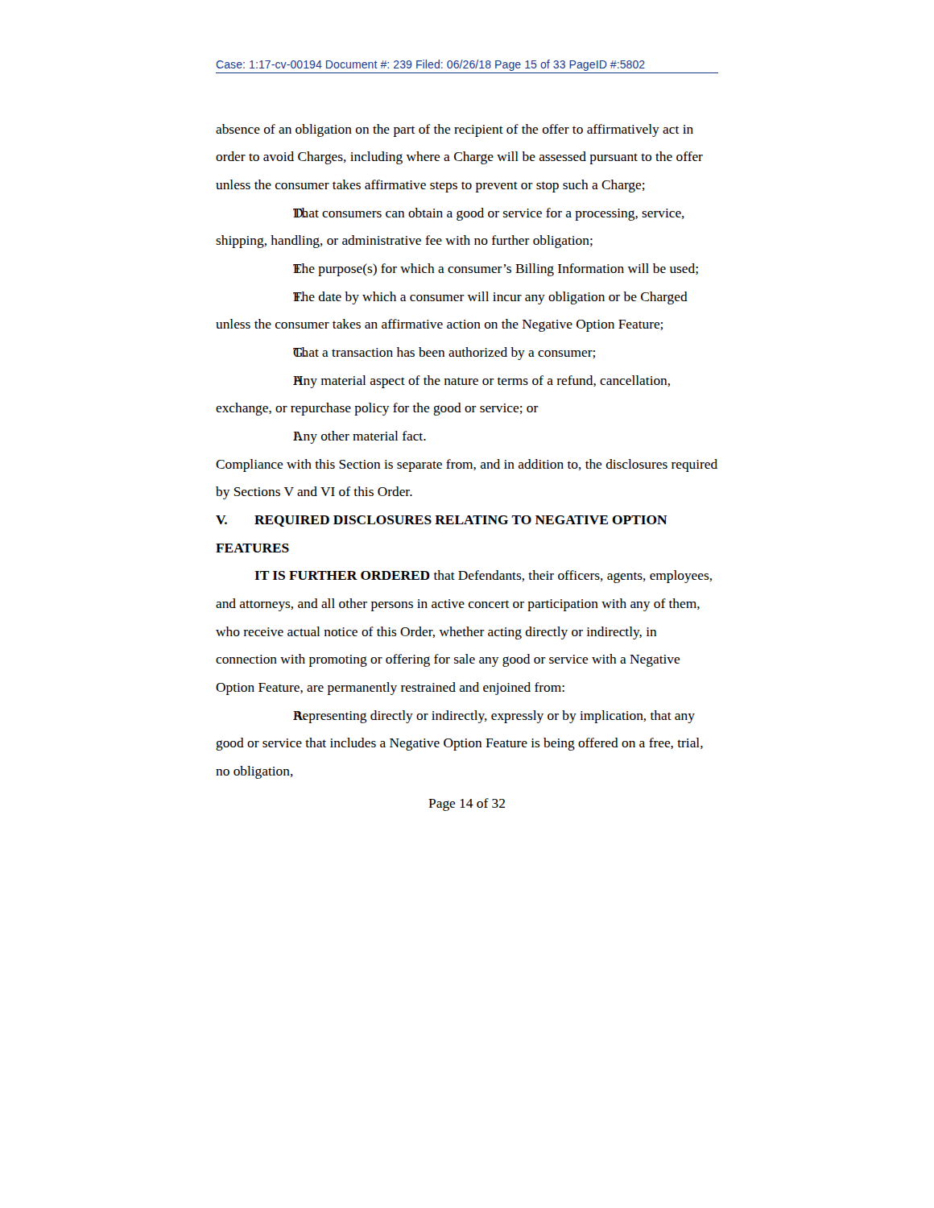Case: 1:17-cv-00194 Document #: 239 Filed: 06/26/18 Page 15 of 33 PageID #:5802
absence of an obligation on the part of the recipient of the offer to affirmatively act in order to avoid Charges, including where a Charge will be assessed pursuant to the offer unless the consumer takes affirmative steps to prevent or stop such a Charge;
D. That consumers can obtain a good or service for a processing, service, shipping, handling, or administrative fee with no further obligation;
E. The purpose(s) for which a consumer’s Billing Information will be used;
F. The date by which a consumer will incur any obligation or be Charged unless the consumer takes an affirmative action on the Negative Option Feature;
G. That a transaction has been authorized by a consumer;
H. Any material aspect of the nature or terms of a refund, cancellation, exchange, or repurchase policy for the good or service; or
I. Any other material fact.
Compliance with this Section is separate from, and in addition to, the disclosures required by Sections V and VI of this Order.
V. REQUIRED DISCLOSURES RELATING TO NEGATIVE OPTION FEATURES
IT IS FURTHER ORDERED that Defendants, their officers, agents, employees, and attorneys, and all other persons in active concert or participation with any of them, who receive actual notice of this Order, whether acting directly or indirectly, in connection with promoting or offering for sale any good or service with a Negative Option Feature, are permanently restrained and enjoined from:
A. Representing directly or indirectly, expressly or by implication, that any good or service that includes a Negative Option Feature is being offered on a free, trial, no obligation,
Page 14 of 32